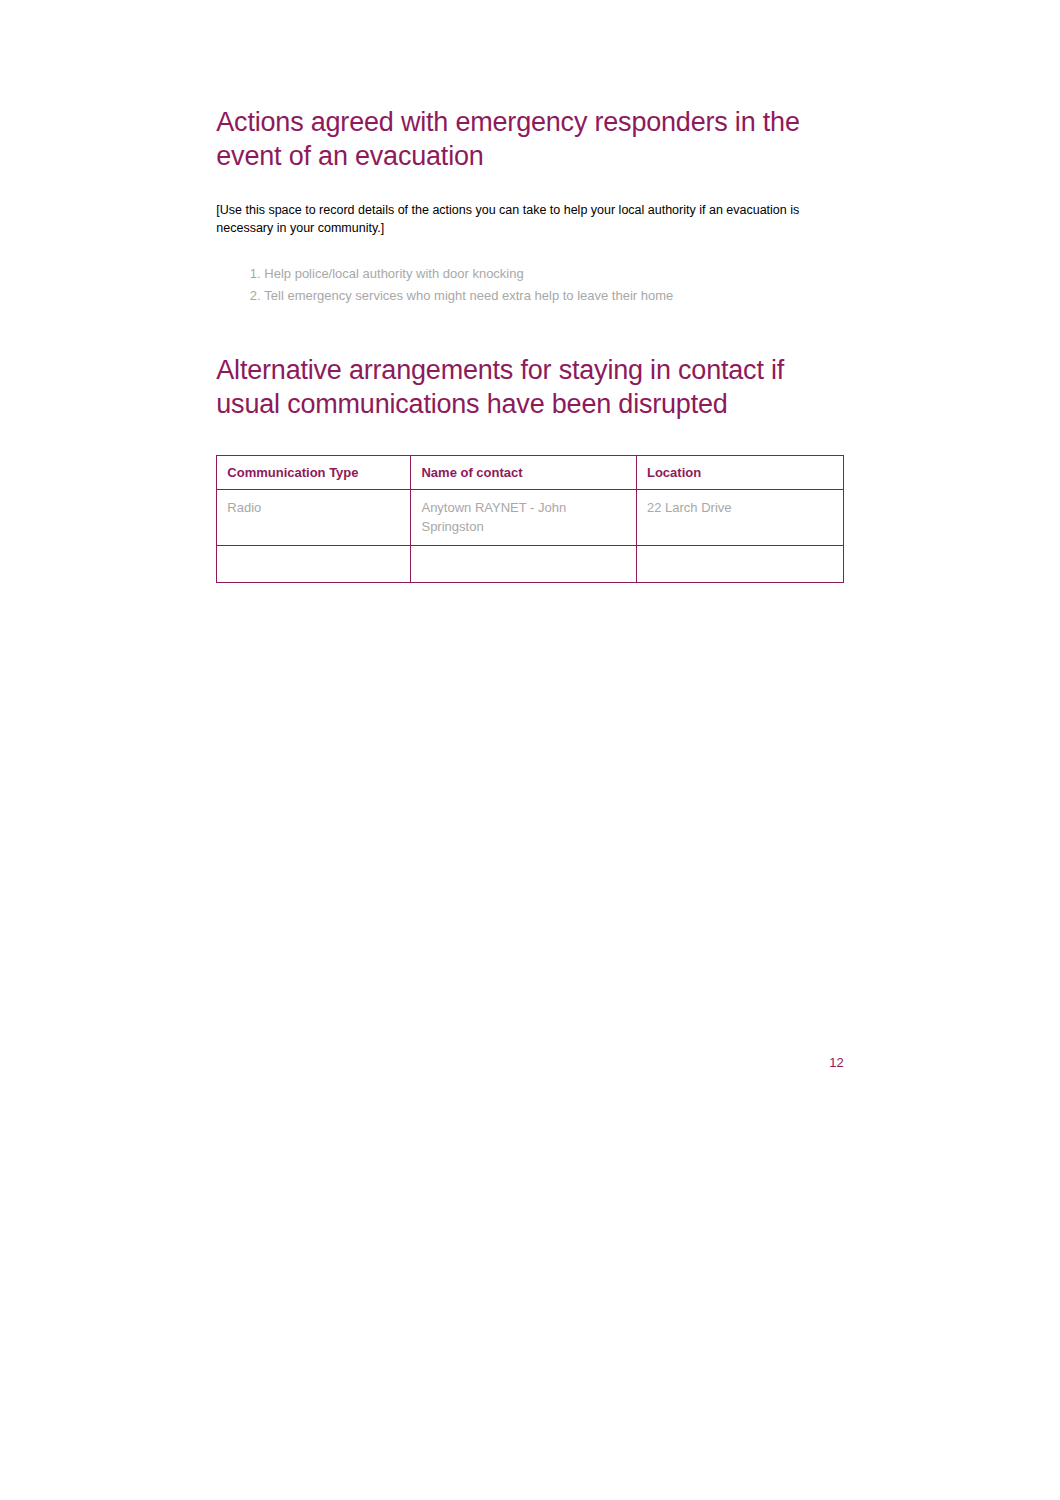Actions agreed with emergency responders in the event of an evacuation
[Use this space to record details of the actions you can take to help your local authority if an evacuation is necessary in your community.]
Help police/local authority with door knocking
Tell emergency services who might need extra help to leave their home
Alternative arrangements for staying in contact if usual communications have been disrupted
| Communication Type | Name of contact | Location |
| --- | --- | --- |
| Radio | Anytown RAYNET - John Springston | 22 Larch Drive |
12